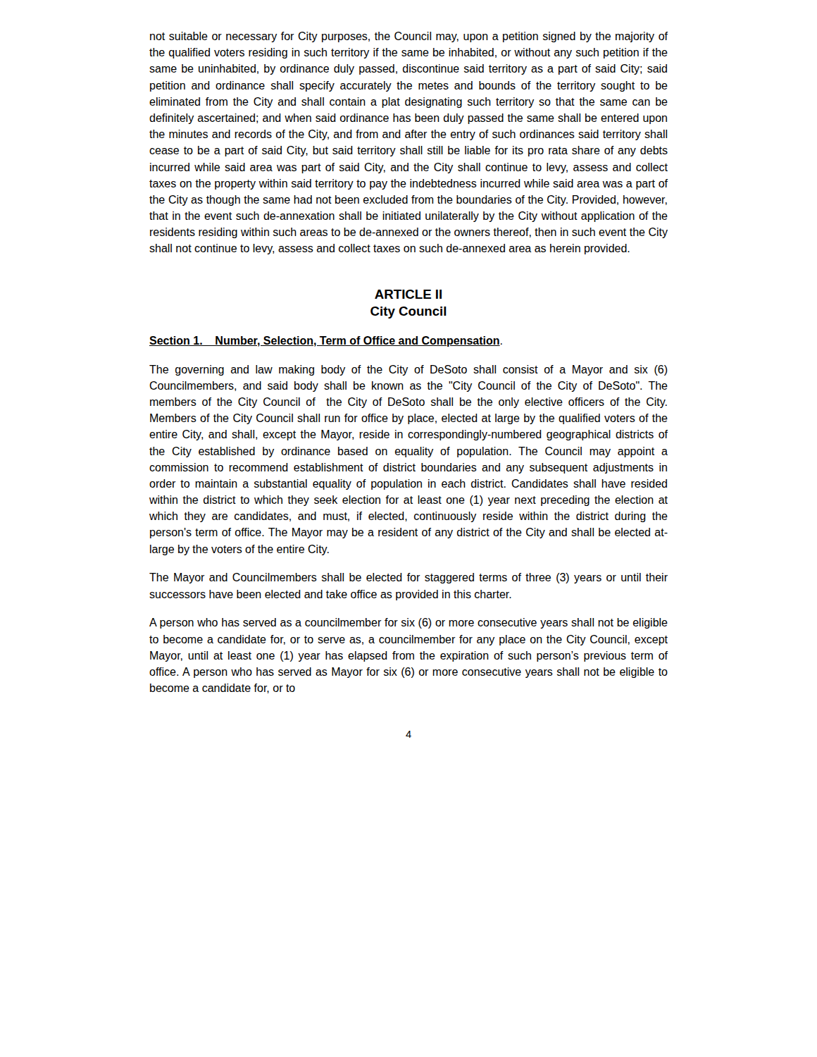not suitable or necessary for City purposes, the Council may, upon a petition signed by the majority of the qualified voters residing in such territory if the same be inhabited, or without any such petition if the same be uninhabited, by ordinance duly passed, discontinue said territory as a part of said City; said petition and ordinance shall specify accurately the metes and bounds of the territory sought to be eliminated from the City and shall contain a plat designating such territory so that the same can be definitely ascertained; and when said ordinance has been duly passed the same shall be entered upon the minutes and records of the City, and from and after the entry of such ordinances said territory shall cease to be a part of said City, but said territory shall still be liable for its pro rata share of any debts incurred while said area was part of said City, and the City shall continue to levy, assess and collect taxes on the property within said territory to pay the indebtedness incurred while said area was a part of the City as though the same had not been excluded from the boundaries of the City. Provided, however, that in the event such de-annexation shall be initiated unilaterally by the City without application of the residents residing within such areas to be de-annexed or the owners thereof, then in such event the City shall not continue to levy, assess and collect taxes on such de-annexed area as herein provided.
ARTICLE IICity Council
Section 1. Number, Selection, Term of Office and Compensation
.
The governing and law making body of the City of DeSoto shall consist of a Mayor and six (6) Councilmembers, and said body shall be known as the "City Council of the City of DeSoto". The members of the City Council of the City of DeSoto shall be the only elective officers of the City. Members of the City Council shall run for office by place, elected at large by the qualified voters of the entire City, and shall, except the Mayor, reside in correspondingly-numbered geographical districts of the City established by ordinance based on equality of population. The Council may appoint a commission to recommend establishment of district boundaries and any subsequent adjustments in order to maintain a substantial equality of population in each district. Candidates shall have resided within the district to which they seek election for at least one (1) year next preceding the election at which they are candidates, and must, if elected, continuously reside within the district during the person's term of office. The Mayor may be a resident of any district of the City and shall be elected at-large by the voters of the entire City.
The Mayor and Councilmembers shall be elected for staggered terms of three (3) years or until their successors have been elected and take office as provided in this charter.
A person who has served as a councilmember for six (6) or more consecutive years shall not be eligible to become a candidate for, or to serve as, a councilmember for any place on the City Council, except Mayor, until at least one (1) year has elapsed from the expiration of such person’s previous term of office. A person who has served as Mayor for six (6) or more consecutive years shall not be eligible to become a candidate for, or to
4